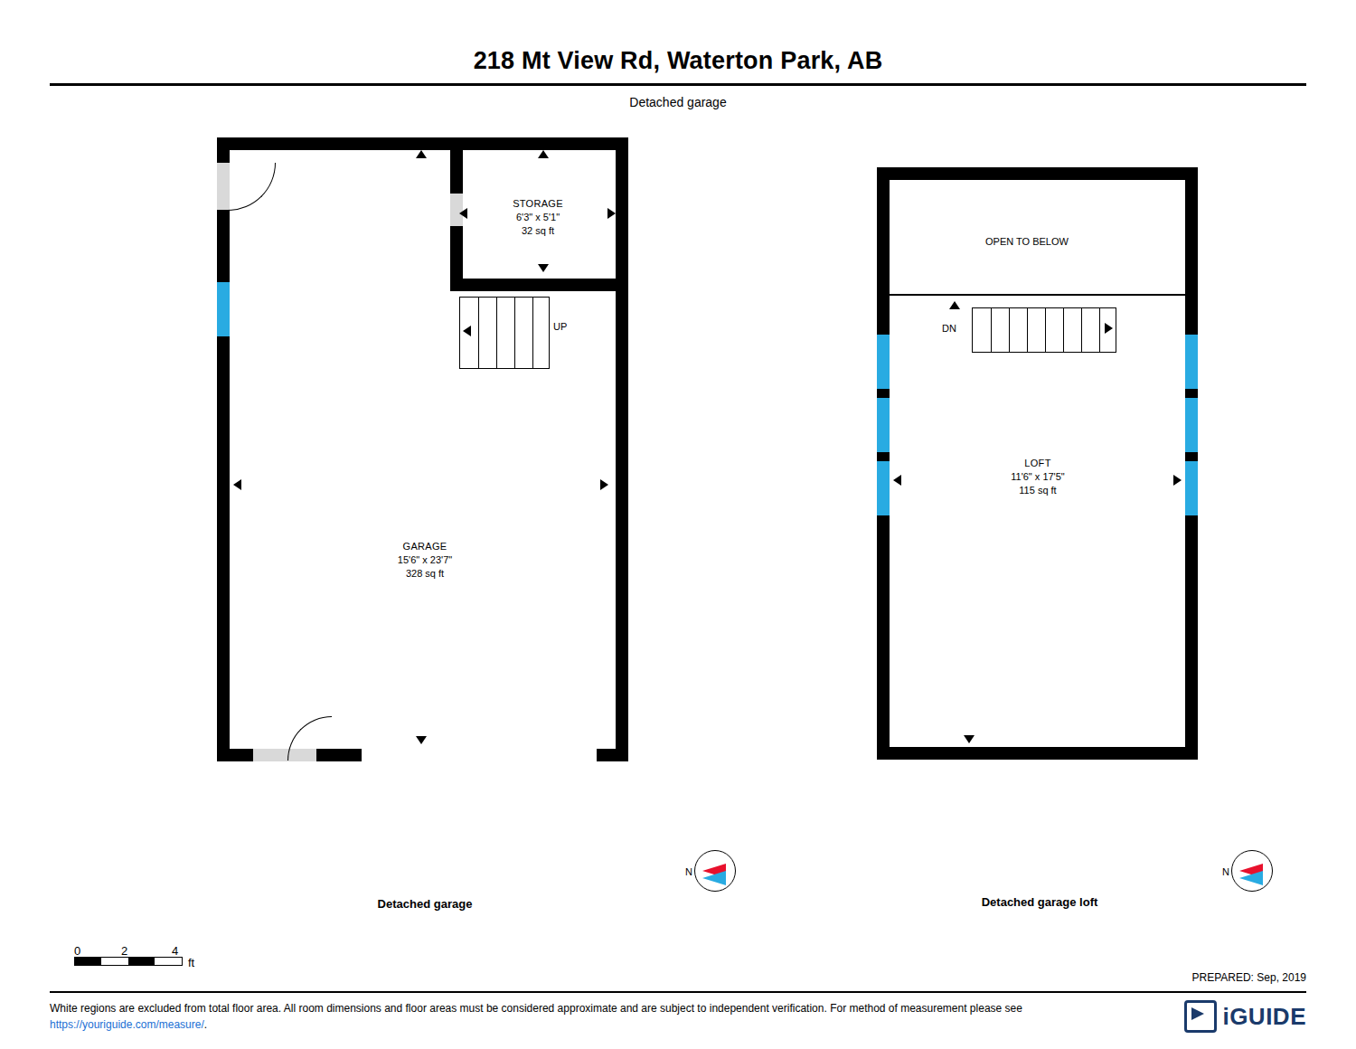218 Mt View Rd, Waterton Park, AB
Detached garage
UP
STORAGE
6'3" x 5'1"
32 sq ft
GARAGE
15'6" x 23'7"
328 sq ft
Detached garage
OPEN TO BELOW
DN
LOFT
11'6" x 17'5"
115 sq ft
Detached garage loft
N
N
0 2 4
ft
PREPARED: Sep, 2019
White regions are excluded from total floor area. All room dimensions and floor areas must be considered approximate and are subject to independent verification. For method of measurement please see https://youriguide.com/measure/.
iGUIDE